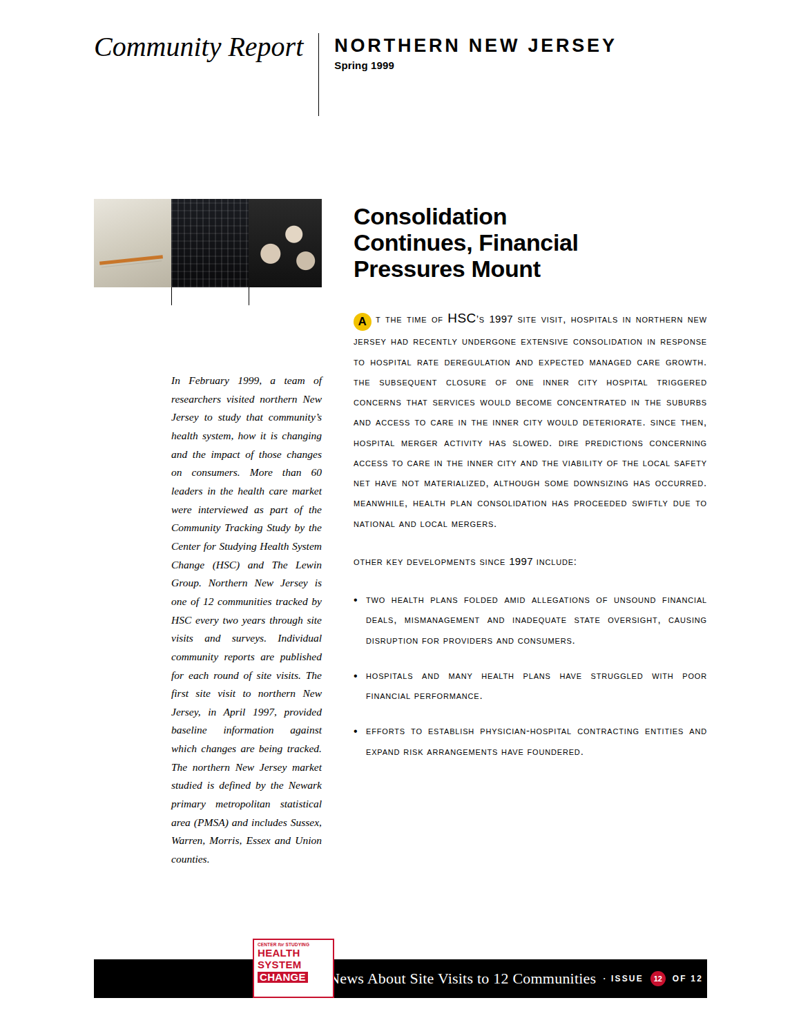Community Report
NORTHERN NEW JERSEY
Spring 1999
In February 1999, a team of researchers visited northern New Jersey to study that community’s health system, how it is changing and the impact of those changes on consumers. More than 60 leaders in the health care market were interviewed as part of the Community Tracking Study by the Center for Studying Health System Change (HSC) and The Lewin Group. Northern New Jersey is one of 12 communities tracked by HSC every two years through site visits and surveys. Individual community reports are published for each round of site visits. The first site visit to northern New Jersey, in April 1997, provided baseline information against which changes are being tracked. The northern New Jersey market studied is defined by the Newark primary metropolitan statistical area (PMSA) and includes Sussex, Warren, Morris, Essex and Union counties.
Consolidation
Continues, Financial
Pressures Mount
At the time of HSC’s 1997 site visit, hospitals in northern New Jersey had recently undergone extensive consolidation in response to hospital rate deregulation and expected managed care growth. The subsequent closure of one inner city hospital triggered concerns that services would become concentrated in the suburbs and access to care in the inner city would deteriorate. Since then, hospital merger activity has slowed. Dire predictions concerning access to care in the inner city and the viability of the local safety net have not materialized, although some downsizing has occurred. Meanwhile, health plan consolidation has proceeded swiftly due to national and local mergers.
Other key developments since 1997 include:
Two health plans folded amid allegations of unsound financial deals, mismanagement and inadequate state oversight, causing disruption for providers and consumers.
Hospitals and many health plans have struggled with poor financial performance.
Efforts to establish physician-hospital contracting entities and expand risk arrangements have foundered.
CENTER for STUDYING
HEALTH
SYSTEM
CHANGE
News About Site Visits to 12 Communities · ISSUE 12 OF 12